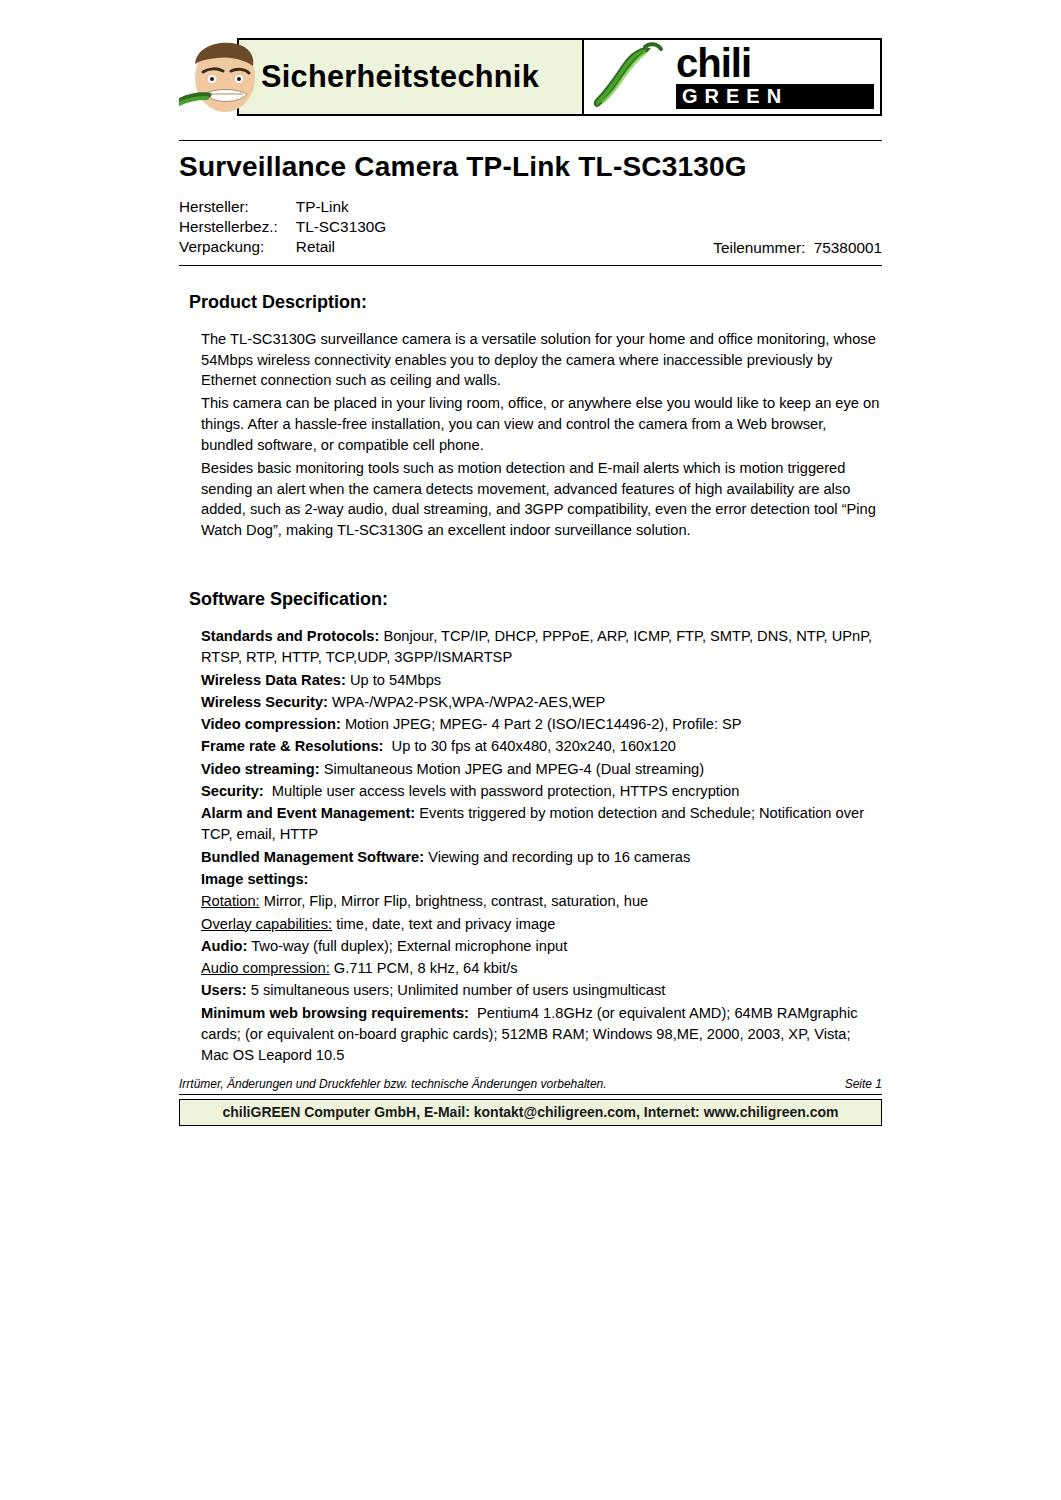Sicherheitstechnik
chili
GREEN
Surveillance Camera TP-Link TL-SC3130G
| Hersteller: | TP-Link |
| Herstellerbez.: | TL-SC3130G |
| Verpackung: | Retail |
Teilenummer: 75380001
Product Description:
The TL-SC3130G surveillance camera is a versatile solution for your home and office monitoring, whose 54Mbps wireless connectivity enables you to deploy the camera where inaccessible previously by Ethernet connection such as ceiling and walls.
This camera can be placed in your living room, office, or anywhere else you would like to keep an eye on things. After a hassle-free installation, you can view and control the camera from a Web browser, bundled software, or compatible cell phone.
Besides basic monitoring tools such as motion detection and E-mail alerts which is motion triggered sending an alert when the camera detects movement, advanced features of high availability are also added, such as 2-way audio, dual streaming, and 3GPP compatibility, even the error detection tool “Ping Watch Dog”, making TL-SC3130G an excellent indoor surveillance solution.
Software Specification:
Standards and Protocols: Bonjour, TCP/IP, DHCP, PPPoE, ARP, ICMP, FTP, SMTP, DNS, NTP, UPnP, RTSP, RTP, HTTP, TCP,UDP, 3GPP/ISMARTSP
Wireless Data Rates: Up to 54Mbps
Wireless Security: WPA-/WPA2-PSK,WPA-/WPA2-AES,WEP
Video compression: Motion JPEG; MPEG- 4 Part 2 (ISO/IEC14496-2), Profile: SP
Frame rate & Resolutions: Up to 30 fps at 640x480, 320x240, 160x120
Video streaming: Simultaneous Motion JPEG and MPEG-4 (Dual streaming)
Security: Multiple user access levels with password protection, HTTPS encryption
Alarm and Event Management: Events triggered by motion detection and Schedule; Notification over TCP, email, HTTP
Bundled Management Software: Viewing and recording up to 16 cameras
Image settings:
Rotation: Mirror, Flip, Mirror Flip, brightness, contrast, saturation, hue
Overlay capabilities: time, date, text and privacy image
Audio: Two-way (full duplex); External microphone input
Audio compression: G.711 PCM, 8 kHz, 64 kbit/s
Users: 5 simultaneous users; Unlimited number of users usingmulticast
Minimum web browsing requirements: Pentium4 1.8GHz (or equivalent AMD); 64MB RAMgraphic cards; (or equivalent on-board graphic cards); 512MB RAM; Windows 98,ME, 2000, 2003, XP, Vista; Mac OS Leapord 10.5
Irrtümer, Änderungen und Druckfehler bzw. technische Änderungen vorbehalten.
Seite 1
chiliGREEN Computer GmbH, E-Mail: kontakt@chiligreen.com, Internet: www.chiligreen.com